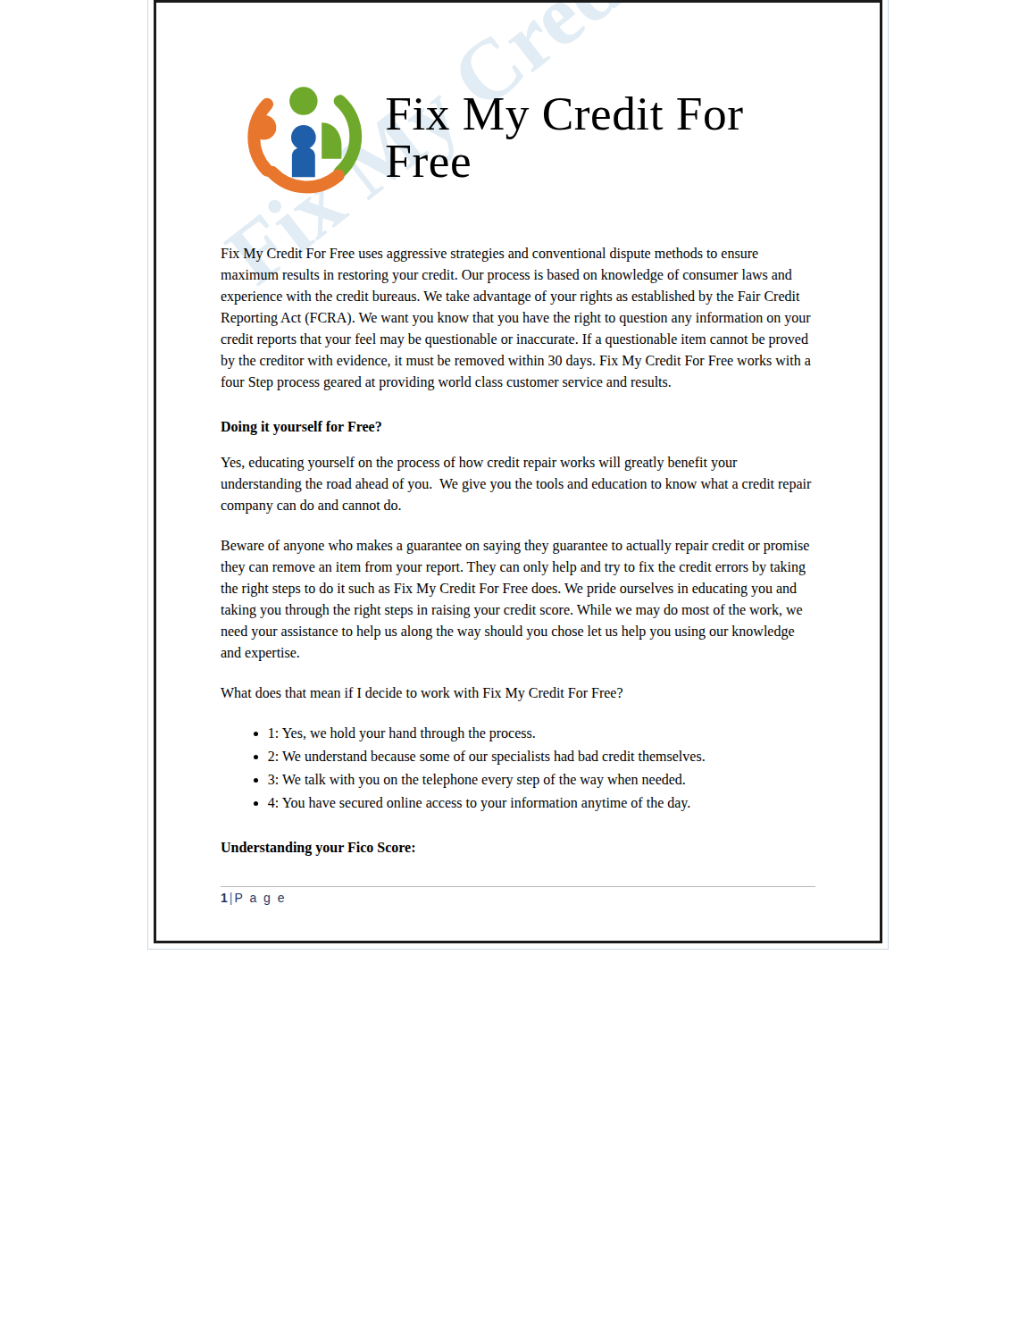Fix My Credit For Free
Fix My Credit For Free
Fix My Credit For Free uses aggressive strategies and conventional dispute methods to ensure maximum results in restoring your credit. Our process is based on knowledge of consumer laws and experience with the credit bureaus. We take advantage of your rights as established by the Fair Credit Reporting Act (FCRA). We want you know that you have the right to question any information on your credit reports that your feel may be questionable or inaccurate. If a questionable item cannot be proved by the creditor with evidence, it must be removed within 30 days. Fix My Credit For Free works with a four Step process geared at providing world class customer service and results.
Doing it yourself for Free?
Yes, educating yourself on the process of how credit repair works will greatly benefit your understanding the road ahead of you. We give you the tools and education to know what a credit repair company can do and cannot do.
Beware of anyone who makes a guarantee on saying they guarantee to actually repair credit or promise they can remove an item from your report. They can only help and try to fix the credit errors by taking the right steps to do it such as Fix My Credit For Free does. We pride ourselves in educating you and taking you through the right steps in raising your credit score. While we may do most of the work, we need your assistance to help us along the way should you chose let us help you using our knowledge and expertise.
What does that mean if I decide to work with Fix My Credit For Free?
1: Yes, we hold your hand through the process.
2: We understand because some of our specialists had bad credit themselves.
3: We talk with you on the telephone every step of the way when needed.
4: You have secured online access to your information anytime of the day.
Understanding your Fico Score:
1|P a g e